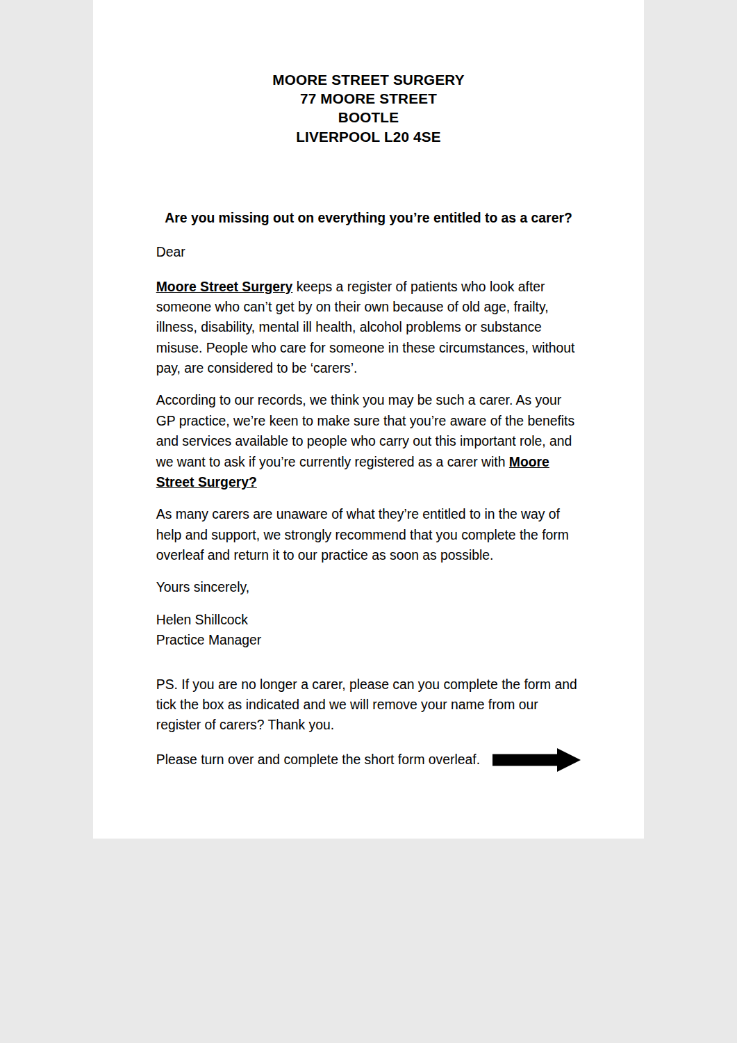MOORE STREET SURGERY
77 MOORE STREET
BOOTLE
LIVERPOOL L20 4SE
Are you missing out on everything you’re entitled to as a carer?
Dear
Moore Street Surgery keeps a register of patients who look after someone who can’t get by on their own because of old age, frailty, illness, disability, mental ill health, alcohol problems or substance misuse. People who care for someone in these circumstances, without pay, are considered to be ‘carers’.
According to our records, we think you may be such a carer. As your GP practice, we’re keen to make sure that you’re aware of the benefits and services available to people who carry out this important role, and we want to ask if you’re currently registered as a carer with Moore Street Surgery?
As many carers are unaware of what they’re entitled to in the way of help and support, we strongly recommend that you complete the form overleaf and return it to our practice as soon as possible.
Yours sincerely,
Helen Shillcock
Practice Manager
PS. If you are no longer a carer, please can you complete the form and tick the box as indicated and we will remove your name from our register of carers? Thank you.
Please turn over and complete the short form overleaf.